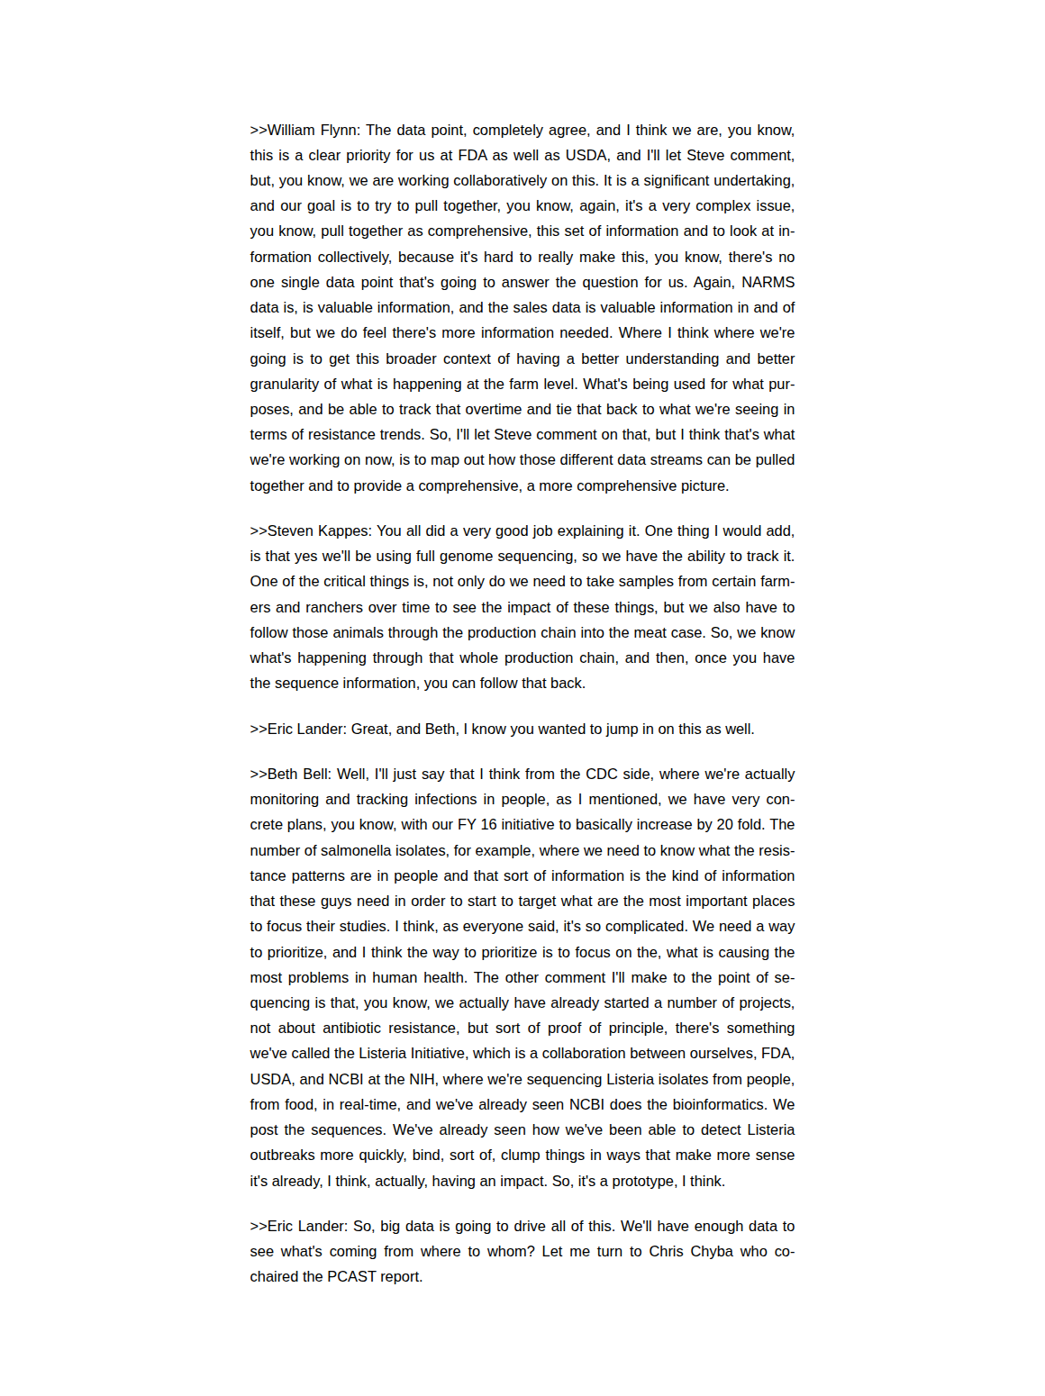>>William Flynn: The data point, completely agree, and I think we are, you know, this is a clear priority for us at FDA as well as USDA, and I'll let Steve comment, but, you know, we are working collaboratively on this. It is a significant undertaking, and our goal is to try to pull together, you know, again, it's a very complex issue, you know, pull together as comprehensive, this set of information and to look at information collectively, because it's hard to really make this, you know, there's no one single data point that's going to answer the question for us. Again, NARMS data is, is valuable information, and the sales data is valuable information in and of itself, but we do feel there's more information needed. Where I think where we're going is to get this broader context of having a better understanding and better granularity of what is happening at the farm level. What's being used for what purposes, and be able to track that overtime and tie that back to what we're seeing in terms of resistance trends. So, I'll let Steve comment on that, but I think that's what we're working on now, is to map out how those different data streams can be pulled together and to provide a comprehensive, a more comprehensive picture.
>>Steven Kappes: You all did a very good job explaining it. One thing I would add, is that yes we'll be using full genome sequencing, so we have the ability to track it. One of the critical things is, not only do we need to take samples from certain farmers and ranchers over time to see the impact of these things, but we also have to follow those animals through the production chain into the meat case. So, we know what's happening through that whole production chain, and then, once you have the sequence information, you can follow that back.
>>Eric Lander: Great, and Beth, I know you wanted to jump in on this as well.
>>Beth Bell: Well, I'll just say that I think from the CDC side, where we're actually monitoring and tracking infections in people, as I mentioned, we have very concrete plans, you know, with our FY 16 initiative to basically increase by 20 fold. The number of salmonella isolates, for example, where we need to know what the resistance patterns are in people and that sort of information is the kind of information that these guys need in order to start to target what are the most important places to focus their studies. I think, as everyone said, it's so complicated. We need a way to prioritize, and I think the way to prioritize is to focus on the, what is causing the most problems in human health. The other comment I'll make to the point of sequencing is that, you know, we actually have already started a number of projects, not about antibiotic resistance, but sort of proof of principle, there's something we've called the Listeria Initiative, which is a collaboration between ourselves, FDA, USDA, and NCBI at the NIH, where we're sequencing Listeria isolates from people, from food, in real-time, and we've already seen NCBI does the bioinformatics. We post the sequences. We've already seen how we've been able to detect Listeria outbreaks more quickly, bind, sort of, clump things in ways that make more sense it's already, I think, actually, having an impact. So, it's a prototype, I think.
>>Eric Lander: So, big data is going to drive all of this. We'll have enough data to see what's coming from where to whom? Let me turn to Chris Chyba who co-chaired the PCAST report.